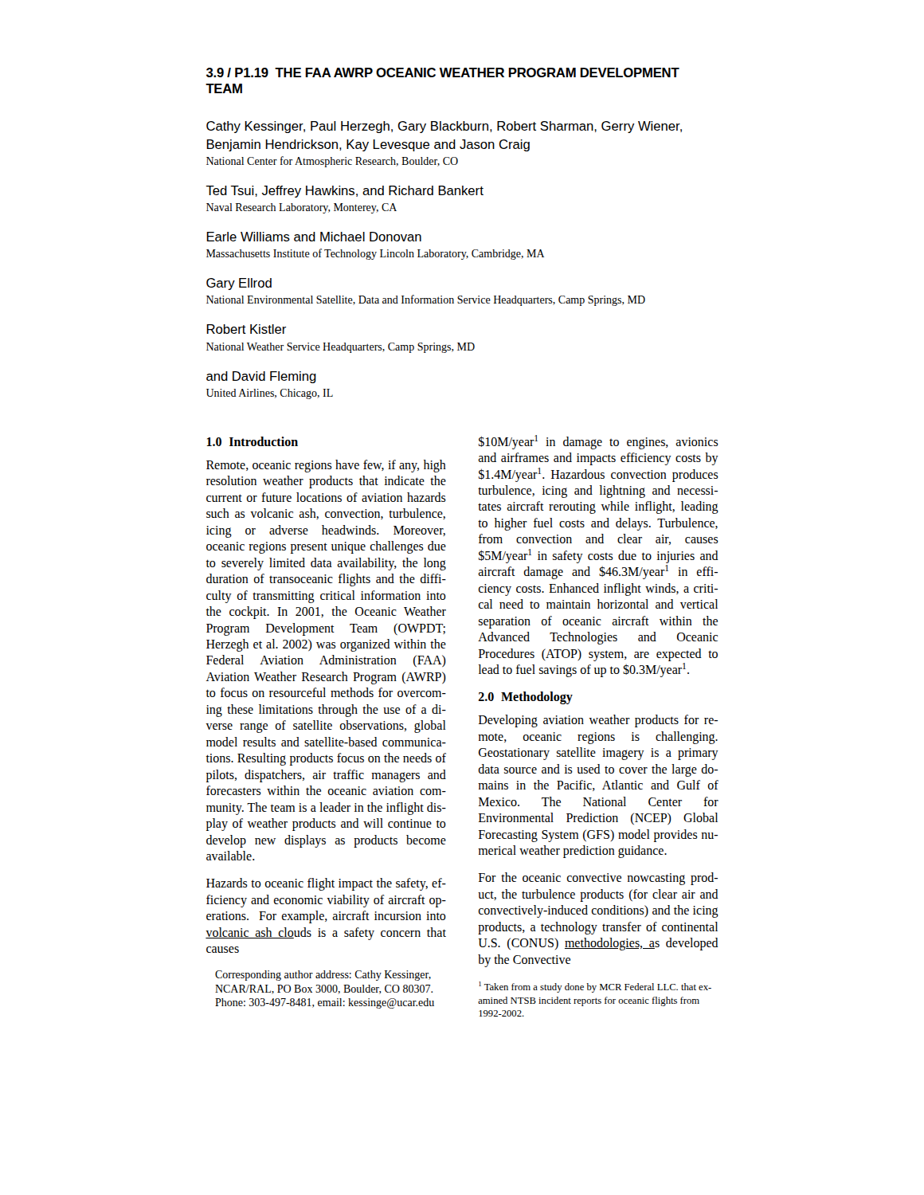3.9 / P1.19 THE FAA AWRP OCEANIC WEATHER PROGRAM DEVELOPMENT TEAM
Cathy Kessinger, Paul Herzegh, Gary Blackburn, Robert Sharman, Gerry Wiener,
Benjamin Hendrickson, Kay Levesque and Jason Craig
National Center for Atmospheric Research, Boulder, CO
Ted Tsui, Jeffrey Hawkins, and Richard Bankert
Naval Research Laboratory, Monterey, CA
Earle Williams and Michael Donovan
Massachusetts Institute of Technology Lincoln Laboratory, Cambridge, MA
Gary Ellrod
National Environmental Satellite, Data and Information Service Headquarters, Camp Springs, MD
Robert Kistler
National Weather Service Headquarters, Camp Springs, MD
and David Fleming
United Airlines, Chicago, IL
1.0 Introduction
Remote, oceanic regions have few, if any, high resolution weather products that indicate the current or future locations of aviation hazards such as volcanic ash, convection, turbulence, icing or adverse headwinds. Moreover, oceanic regions present unique challenges due to severely limited data availability, the long duration of transoceanic flights and the difficulty of transmitting critical information into the cockpit. In 2001, the Oceanic Weather Program Development Team (OWPDT; Herzegh et al. 2002) was organized within the Federal Aviation Administration (FAA) Aviation Weather Research Program (AWRP) to focus on resourceful methods for overcoming these limitations through the use of a diverse range of satellite observations, global model results and satellite-based communications. Resulting products focus on the needs of pilots, dispatchers, air traffic managers and forecasters within the oceanic aviation community. The team is a leader in the inflight display of weather products and will continue to develop new displays as products become available.
Hazards to oceanic flight impact the safety, efficiency and economic viability of aircraft operations. For example, aircraft incursion into volcanic ash clouds is a safety concern that causes
Corresponding author address: Cathy Kessinger,
NCAR/RAL, PO Box 3000, Boulder, CO 80307.
Phone: 303-497-8481, email: kessinge@ucar.edu
$10M/year1 in damage to engines, avionics and airframes and impacts efficiency costs by $1.4M/year1. Hazardous convection produces turbulence, icing and lightning and necessitates aircraft rerouting while inflight, leading to higher fuel costs and delays. Turbulence, from convection and clear air, causes $5M/year1 in safety costs due to injuries and aircraft damage and $46.3M/year1 in efficiency costs. Enhanced inflight winds, a critical need to maintain horizontal and vertical separation of oceanic aircraft within the Advanced Technologies and Oceanic Procedures (ATOP) system, are expected to lead to fuel savings of up to $0.3M/year1.
2.0 Methodology
Developing aviation weather products for remote, oceanic regions is challenging. Geostationary satellite imagery is a primary data source and is used to cover the large domains in the Pacific, Atlantic and Gulf of Mexico. The National Center for Environmental Prediction (NCEP) Global Forecasting System (GFS) model provides numerical weather prediction guidance.
For the oceanic convective nowcasting product, the turbulence products (for clear air and convectively-induced conditions) and the icing products, a technology transfer of continental U.S. (CONUS) methodologies, as developed by the Convective
1 Taken from a study done by MCR Federal LLC. that examined NTSB incident reports for oceanic flights from 1992-2002.